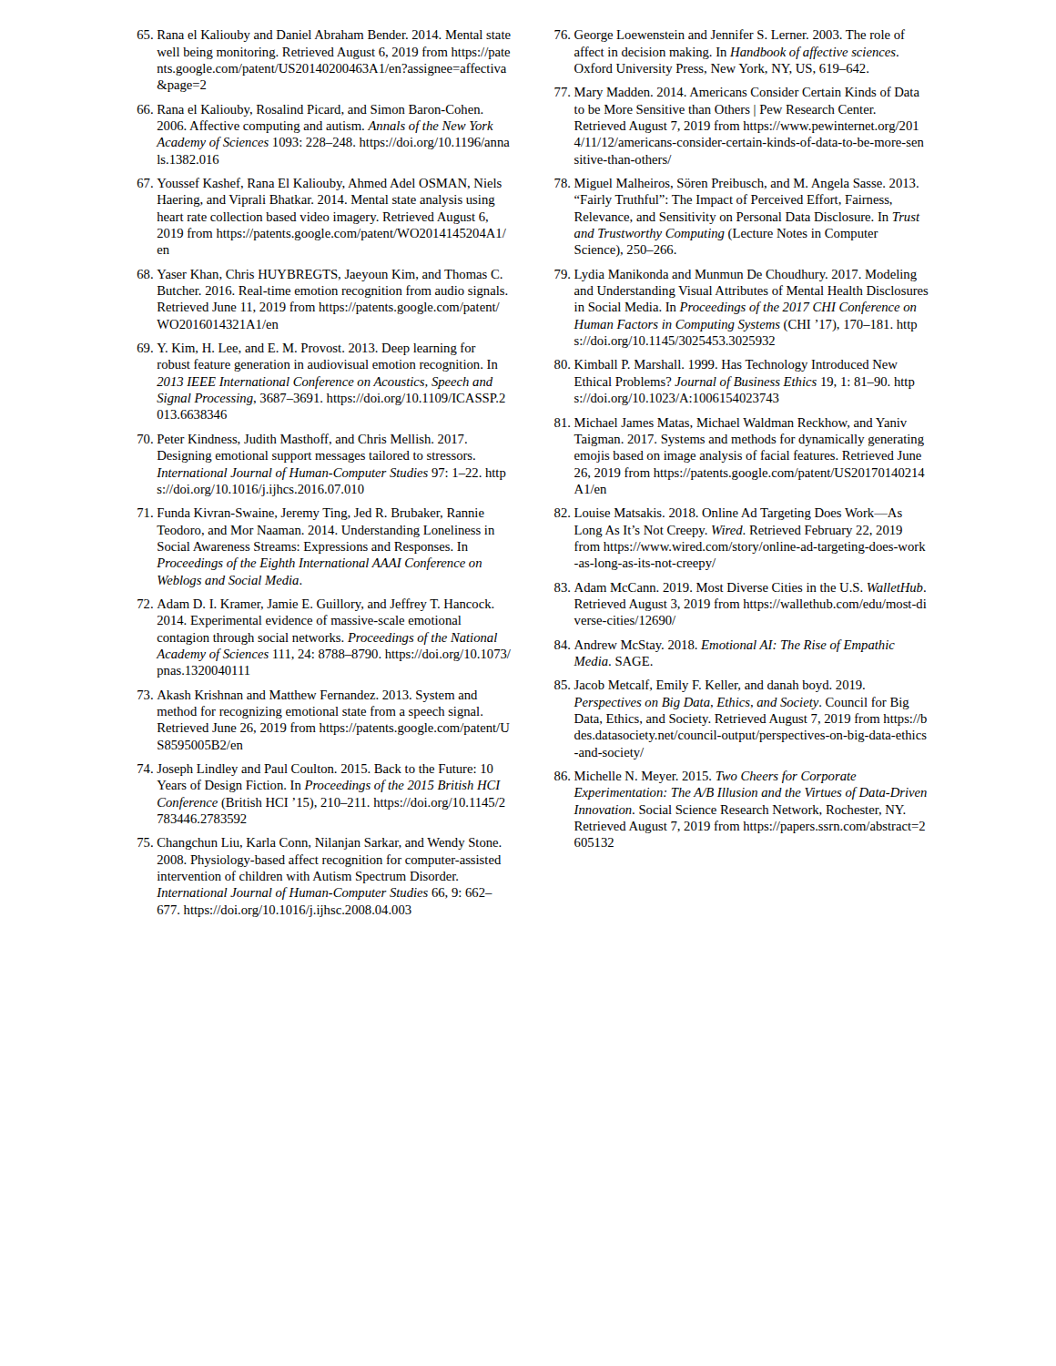Rana el Kaliouby and Daniel Abraham Bender. 2014. Mental state well being monitoring. Retrieved August 6, 2019 from https://patents.google.com/patent/US20140200463A1/en?assignee=affectiva&page=2
Rana el Kaliouby, Rosalind Picard, and Simon Baron-Cohen. 2006. Affective computing and autism. Annals of the New York Academy of Sciences 1093: 228–248. https://doi.org/10.1196/annals.1382.016
Youssef Kashef, Rana El Kaliouby, Ahmed Adel OSMAN, Niels Haering, and Viprali Bhatkar. 2014. Mental state analysis using heart rate collection based video imagery. Retrieved August 6, 2019 from https://patents.google.com/patent/WO2014145204A1/en
Yaser Khan, Chris HUYBREGTS, Jaeyoun Kim, and Thomas C. Butcher. 2016. Real-time emotion recognition from audio signals. Retrieved June 11, 2019 from https://patents.google.com/patent/WO2016014321A1/en
Y. Kim, H. Lee, and E. M. Provost. 2013. Deep learning for robust feature generation in audiovisual emotion recognition. In 2013 IEEE International Conference on Acoustics, Speech and Signal Processing, 3687–3691. https://doi.org/10.1109/ICASSP.2013.6638346
Peter Kindness, Judith Masthoff, and Chris Mellish. 2017. Designing emotional support messages tailored to stressors. International Journal of Human-Computer Studies 97: 1–22. https://doi.org/10.1016/j.ijhcs.2016.07.010
Funda Kivran-Swaine, Jeremy Ting, Jed R. Brubaker, Rannie Teodoro, and Mor Naaman. 2014. Understanding Loneliness in Social Awareness Streams: Expressions and Responses. In Proceedings of the Eighth International AAAI Conference on Weblogs and Social Media.
Adam D. I. Kramer, Jamie E. Guillory, and Jeffrey T. Hancock. 2014. Experimental evidence of massive-scale emotional contagion through social networks. Proceedings of the National Academy of Sciences 111, 24: 8788–8790. https://doi.org/10.1073/pnas.1320040111
Akash Krishnan and Matthew Fernandez. 2013. System and method for recognizing emotional state from a speech signal. Retrieved June 26, 2019 from https://patents.google.com/patent/US8595005B2/en
Joseph Lindley and Paul Coulton. 2015. Back to the Future: 10 Years of Design Fiction. In Proceedings of the 2015 British HCI Conference (British HCI ’15), 210–211. https://doi.org/10.1145/2783446.2783592
Changchun Liu, Karla Conn, Nilanjan Sarkar, and Wendy Stone. 2008. Physiology-based affect recognition for computer-assisted intervention of children with Autism Spectrum Disorder. International Journal of Human-Computer Studies 66, 9: 662–677. https://doi.org/10.1016/j.ijhsc.2008.04.003
George Loewenstein and Jennifer S. Lerner. 2003. The role of affect in decision making. In Handbook of affective sciences. Oxford University Press, New York, NY, US, 619–642.
Mary Madden. 2014. Americans Consider Certain Kinds of Data to be More Sensitive than Others | Pew Research Center. Retrieved August 7, 2019 from https://www.pewinternet.org/2014/11/12/americans-consider-certain-kinds-of-data-to-be-more-sensitive-than-others/
Miguel Malheiros, Sören Preibusch, and M. Angela Sasse. 2013. “Fairly Truthful”: The Impact of Perceived Effort, Fairness, Relevance, and Sensitivity on Personal Data Disclosure. In Trust and Trustworthy Computing (Lecture Notes in Computer Science), 250–266.
Lydia Manikonda and Munmun De Choudhury. 2017. Modeling and Understanding Visual Attributes of Mental Health Disclosures in Social Media. In Proceedings of the 2017 CHI Conference on Human Factors in Computing Systems (CHI ’17), 170–181. https://doi.org/10.1145/3025453.3025932
Kimball P. Marshall. 1999. Has Technology Introduced New Ethical Problems? Journal of Business Ethics 19, 1: 81–90. https://doi.org/10.1023/A:1006154023743
Michael James Matas, Michael Waldman Reckhow, and Yaniv Taigman. 2017. Systems and methods for dynamically generating emojis based on image analysis of facial features. Retrieved June 26, 2019 from https://patents.google.com/patent/US20170140214A1/en
Louise Matsakis. 2018. Online Ad Targeting Does Work—As Long As It’s Not Creepy. Wired. Retrieved February 22, 2019 from https://www.wired.com/story/online-ad-targeting-does-work-as-long-as-its-not-creepy/
Adam McCann. 2019. Most Diverse Cities in the U.S. WalletHub. Retrieved August 3, 2019 from https://wallethub.com/edu/most-diverse-cities/12690/
Andrew McStay. 2018. Emotional AI: The Rise of Empathic Media. SAGE.
Jacob Metcalf, Emily F. Keller, and danah boyd. 2019. Perspectives on Big Data, Ethics, and Society. Council for Big Data, Ethics, and Society. Retrieved August 7, 2019 from https://bdes.datasociety.net/council-output/perspectives-on-big-data-ethics-and-society/
Michelle N. Meyer. 2015. Two Cheers for Corporate Experimentation: The A/B Illusion and the Virtues of Data-Driven Innovation. Social Science Research Network, Rochester, NY. Retrieved August 7, 2019 from https://papers.ssrn.com/abstract=2605132